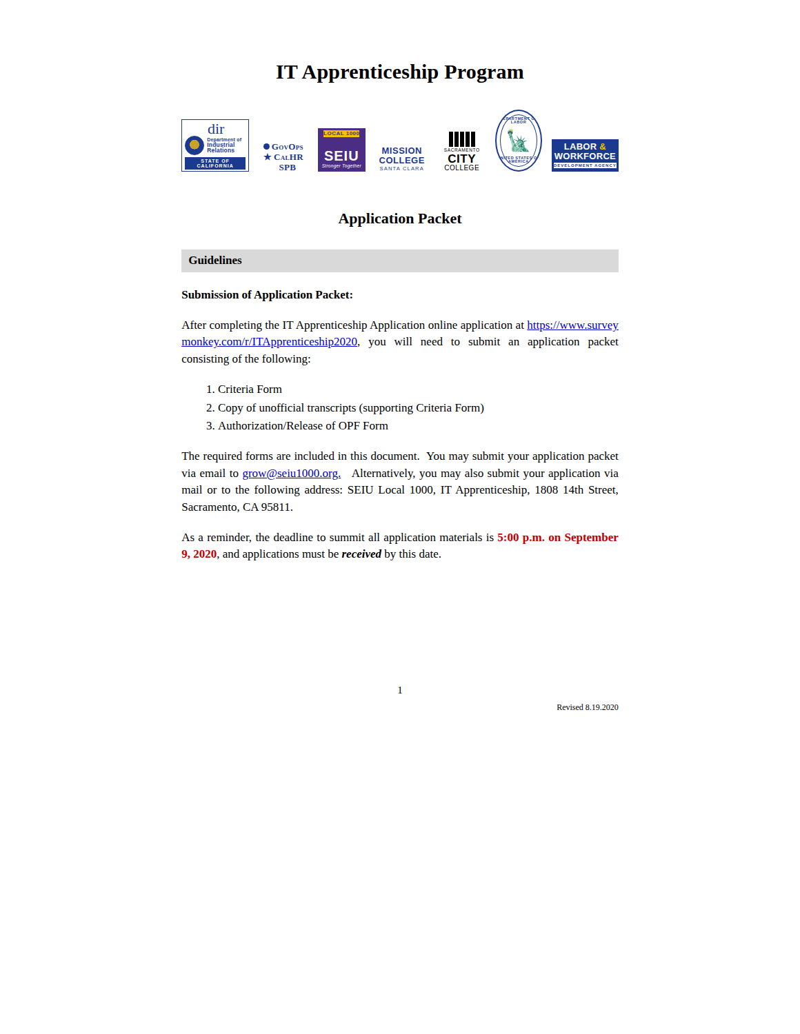IT Apprenticeship Program
dir
Department of
Industrial Relations
STATE OF CALIFORNIA
GovOps
★CalHR
SPB
LOCAL 1000
SEIU
Stronger Together
MISSION
COLLEGE
SANTA CLARA
SACRAMENTO
CITY
COLLEGE
DEPARTMENT OF LABOR
🗽
UNITED STATES OF AMERICA
LABOR &
WORKFORCE
DEVELOPMENT AGENCY
Application Packet
Guidelines
Submission of Application Packet:
After completing the IT Apprenticeship Application online application at https://www.surveymonkey.com/r/ITApprenticeship2020, you will need to submit an application packet consisting of the following:
Criteria Form
Copy of unofficial transcripts (supporting Criteria Form)
Authorization/Release of OPF Form
The required forms are included in this document. You may submit your application packet via email to grow@seiu1000.org. Alternatively, you may also submit your application via mail or to the following address: SEIU Local 1000, IT Apprenticeship, 1808 14th Street, Sacramento, CA 95811.
As a reminder, the deadline to summit all application materials is 5:00 p.m. on September 9, 2020, and applications must be received by this date.
1
Revised 8.19.2020